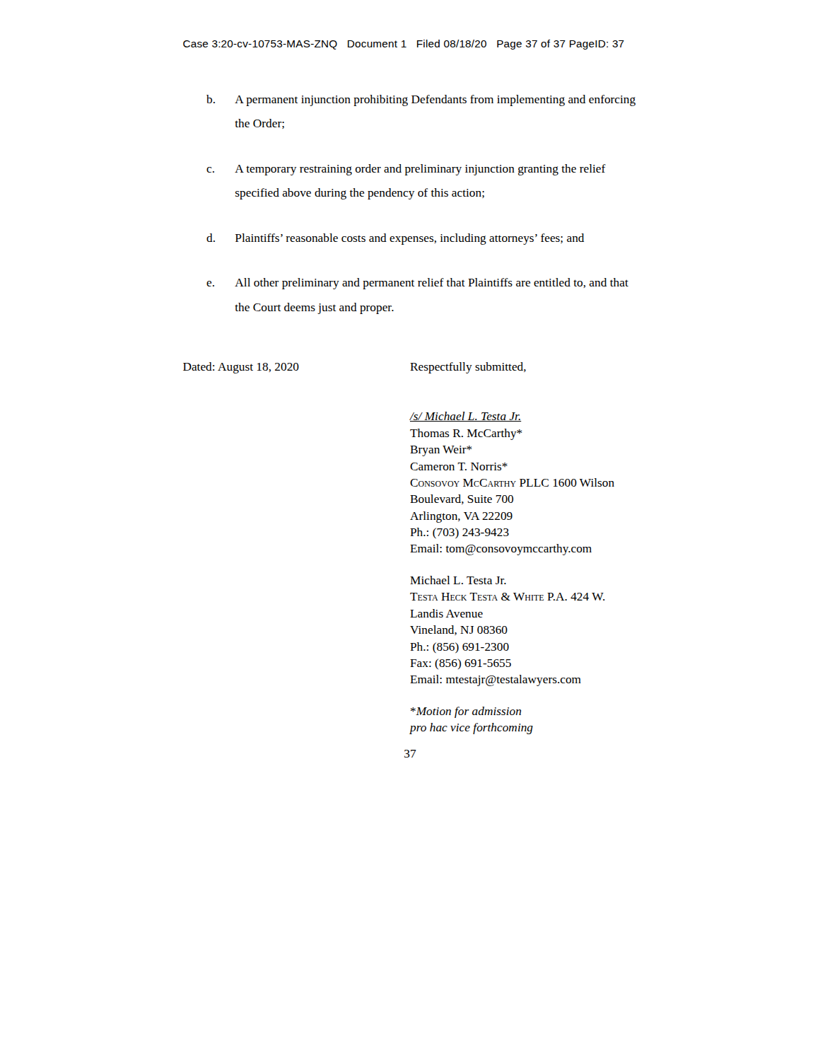Case 3:20-cv-10753-MAS-ZNQ Document 1 Filed 08/18/20 Page 37 of 37 PageID: 37
b. A permanent injunction prohibiting Defendants from implementing and enforcing the Order;
c. A temporary restraining order and preliminary injunction granting the relief specified above during the pendency of this action;
d. Plaintiffs’ reasonable costs and expenses, including attorneys’ fees; and
e. All other preliminary and permanent relief that Plaintiffs are entitled to, and that the Court deems just and proper.
Dated: August 18, 2020 Respectfully submitted,
/s/ Michael L. Testa Jr.
Thomas R. McCarthy*
Bryan Weir*
Cameron T. Norris*
Consovoy McCarthy PLLC 1600 Wilson Boulevard, Suite 700
Arlington, VA 22209
Ph.: (703) 243-9423
Email: tom@consovoymccarthy.com
Michael L. Testa Jr.
Testa Heck Testa & White P.A. 424 W. Landis Avenue
Vineland, NJ 08360
Ph.: (856) 691-2300
Fax: (856) 691-5655
Email: mtestajr@testalawyers.com
*Motion for admission
pro hac vice forthcoming
37